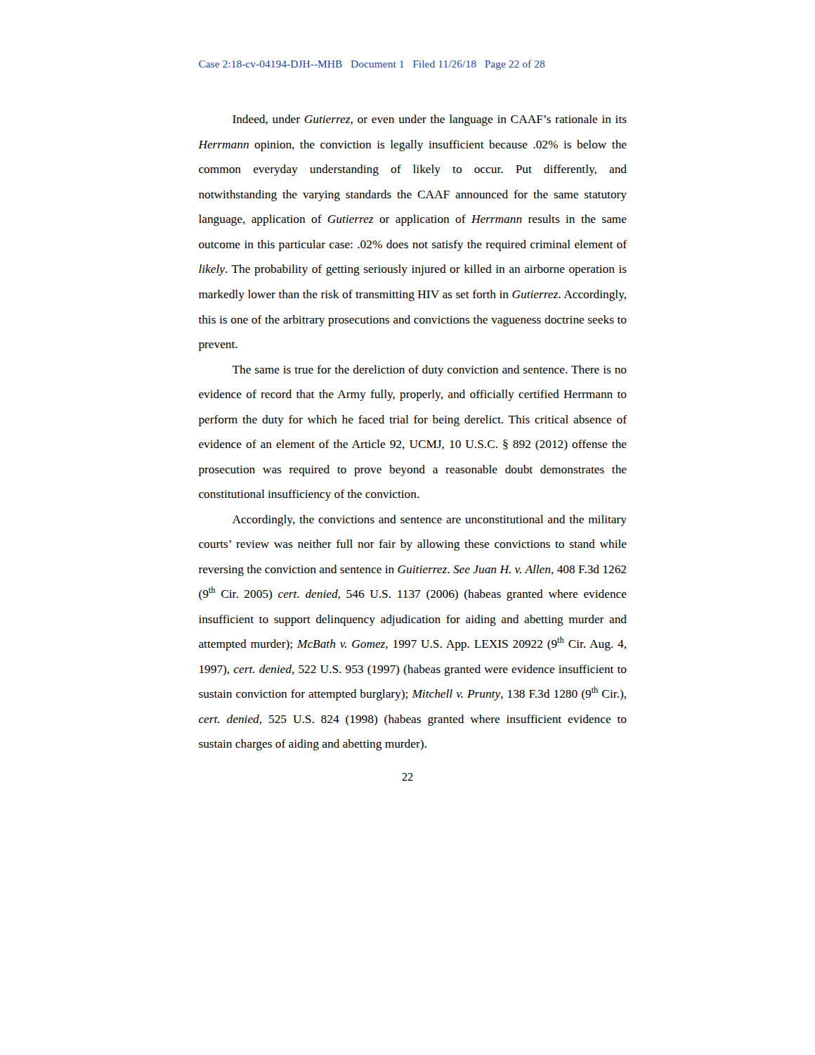Case 2:18-cv-04194-DJH--MHB Document 1 Filed 11/26/18 Page 22 of 28
Indeed, under Gutierrez, or even under the language in CAAF’s rationale in its Herrmann opinion, the conviction is legally insufficient because .02% is below the common everyday understanding of likely to occur. Put differently, and notwithstanding the varying standards the CAAF announced for the same statutory language, application of Gutierrez or application of Herrmann results in the same outcome in this particular case: .02% does not satisfy the required criminal element of likely. The probability of getting seriously injured or killed in an airborne operation is markedly lower than the risk of transmitting HIV as set forth in Gutierrez. Accordingly, this is one of the arbitrary prosecutions and convictions the vagueness doctrine seeks to prevent.
The same is true for the dereliction of duty conviction and sentence. There is no evidence of record that the Army fully, properly, and officially certified Herrmann to perform the duty for which he faced trial for being derelict. This critical absence of evidence of an element of the Article 92, UCMJ, 10 U.S.C. § 892 (2012) offense the prosecution was required to prove beyond a reasonable doubt demonstrates the constitutional insufficiency of the conviction.
Accordingly, the convictions and sentence are unconstitutional and the military courts’ review was neither full nor fair by allowing these convictions to stand while reversing the conviction and sentence in Guitierrez. See Juan H. v. Allen, 408 F.3d 1262 (9th Cir. 2005) cert. denied, 546 U.S. 1137 (2006) (habeas granted where evidence insufficient to support delinquency adjudication for aiding and abetting murder and attempted murder); McBath v. Gomez, 1997 U.S. App. LEXIS 20922 (9th Cir. Aug. 4, 1997), cert. denied, 522 U.S. 953 (1997) (habeas granted were evidence insufficient to sustain conviction for attempted burglary); Mitchell v. Prunty, 138 F.3d 1280 (9th Cir.), cert. denied, 525 U.S. 824 (1998) (habeas granted where insufficient evidence to sustain charges of aiding and abetting murder).
22